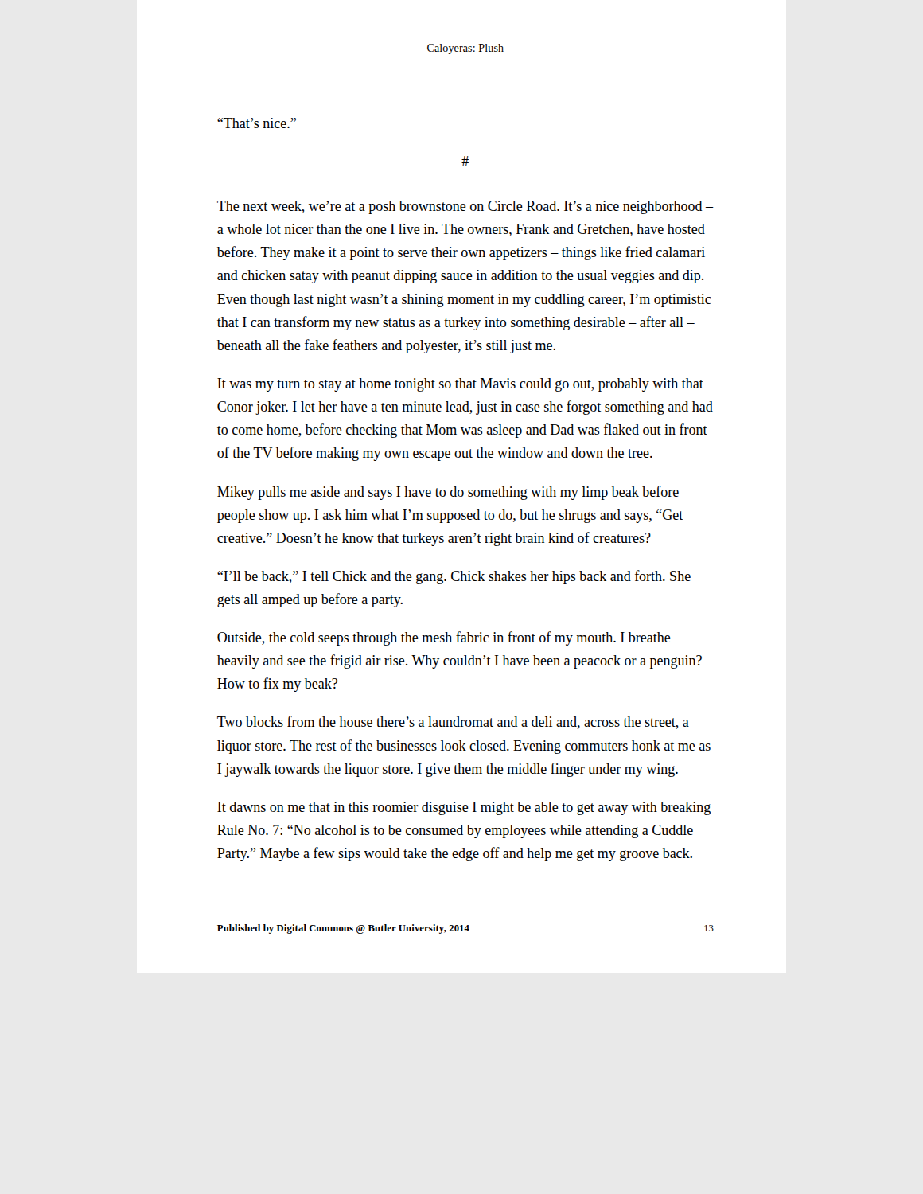Caloyeras: Plush
“That’s nice.”
#
The next week, we’re at a posh brownstone on Circle Road. It’s a nice neighborhood – a whole lot nicer than the one I live in. The owners, Frank and Gretchen, have hosted before. They make it a point to serve their own appetizers – things like fried calamari and chicken satay with peanut dipping sauce in addition to the usual veggies and dip. Even though last night wasn’t a shining moment in my cuddling career, I’m optimistic that I can transform my new status as a turkey into something desirable – after all – beneath all the fake feathers and polyester, it’s still just me.
It was my turn to stay at home tonight so that Mavis could go out, probably with that Conor joker. I let her have a ten minute lead, just in case she forgot something and had to come home, before checking that Mom was asleep and Dad was flaked out in front of the TV before making my own escape out the window and down the tree.
Mikey pulls me aside and says I have to do something with my limp beak before people show up. I ask him what I’m supposed to do, but he shrugs and says, “Get creative.” Doesn’t he know that turkeys aren’t right brain kind of creatures?
“I’ll be back,” I tell Chick and the gang. Chick shakes her hips back and forth. She gets all amped up before a party.
Outside, the cold seeps through the mesh fabric in front of my mouth. I breathe heavily and see the frigid air rise. Why couldn’t I have been a peacock or a penguin? How to fix my beak?
Two blocks from the house there’s a laundromat and a deli and, across the street, a liquor store. The rest of the businesses look closed. Evening commuters honk at me as I jaywalk towards the liquor store. I give them the middle finger under my wing.
It dawns on me that in this roomier disguise I might be able to get away with breaking Rule No. 7: “No alcohol is to be consumed by employees while attending a Cuddle Party.” Maybe a few sips would take the edge off and help me get my groove back.
Published by Digital Commons @ Butler University, 2014
13